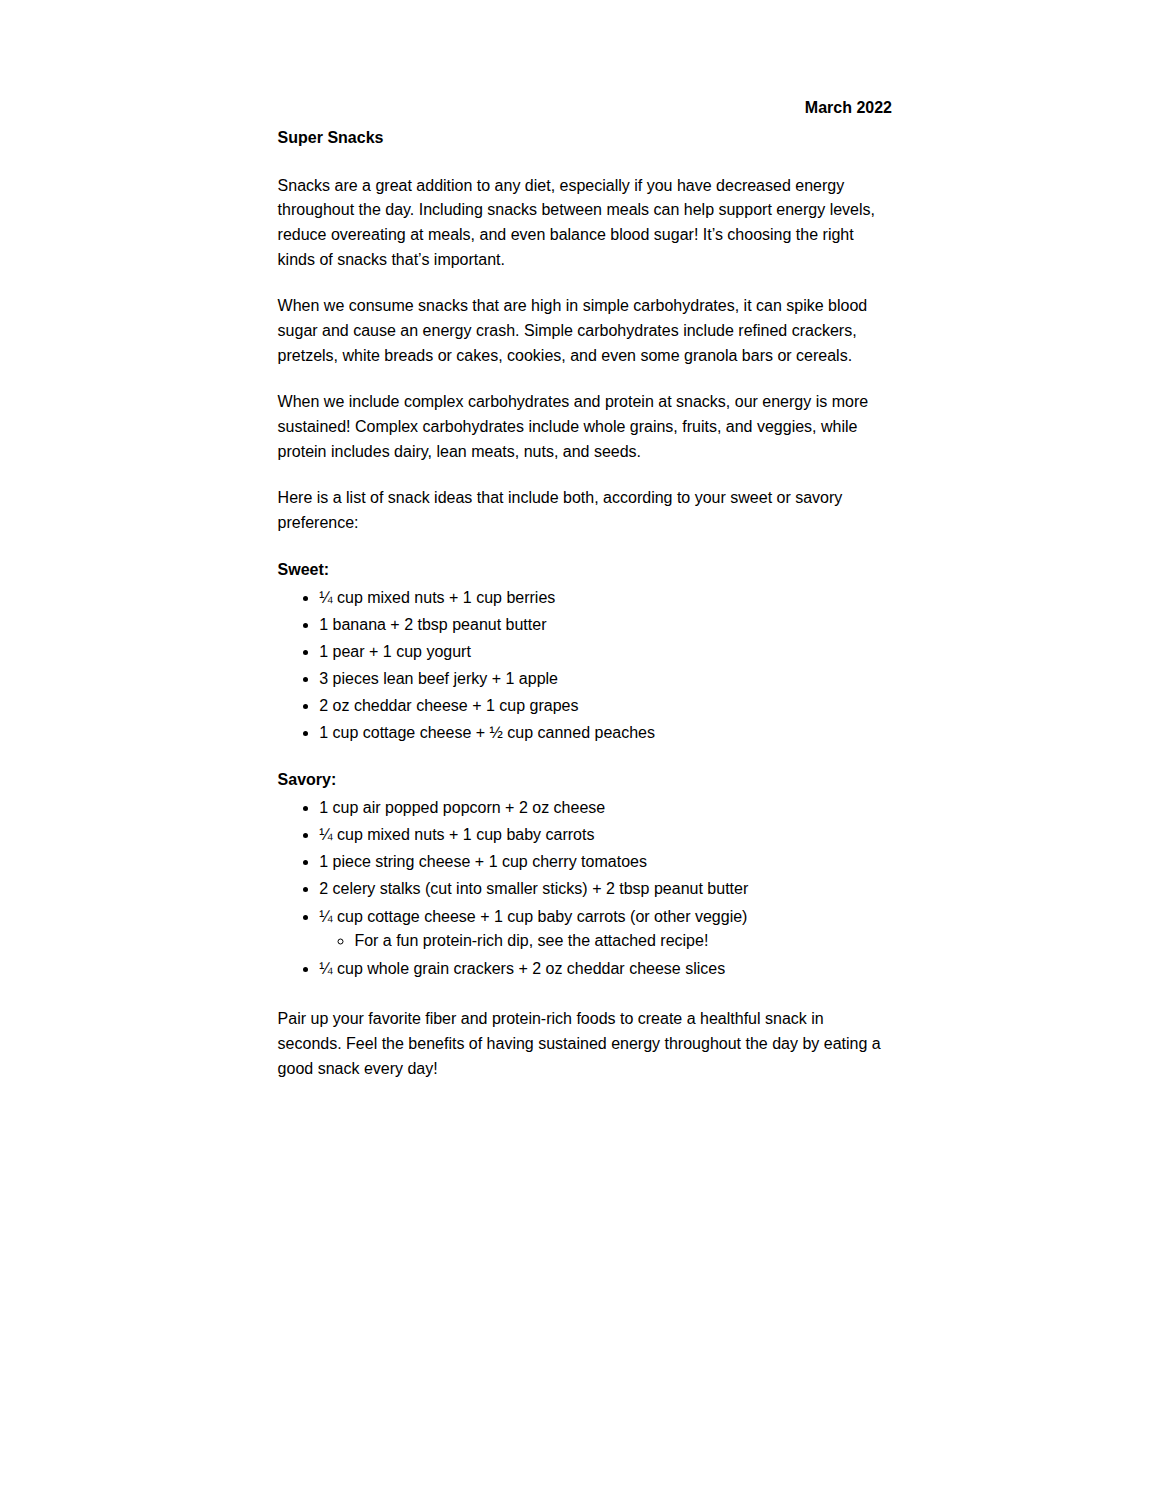March 2022
Super Snacks
Snacks are a great addition to any diet, especially if you have decreased energy throughout the day. Including snacks between meals can help support energy levels, reduce overeating at meals, and even balance blood sugar! It’s choosing the right kinds of snacks that’s important.
When we consume snacks that are high in simple carbohydrates, it can spike blood sugar and cause an energy crash. Simple carbohydrates include refined crackers, pretzels, white breads or cakes, cookies, and even some granola bars or cereals.
When we include complex carbohydrates and protein at snacks, our energy is more sustained! Complex carbohydrates include whole grains, fruits, and veggies, while protein includes dairy, lean meats, nuts, and seeds.
Here is a list of snack ideas that include both, according to your sweet or savory preference:
Sweet:
¼ cup mixed nuts + 1 cup berries
1 banana + 2 tbsp peanut butter
1 pear + 1 cup yogurt
3 pieces lean beef jerky + 1 apple
2 oz cheddar cheese + 1 cup grapes
1 cup cottage cheese + ½ cup canned peaches
Savory:
1 cup air popped popcorn + 2 oz cheese
¼ cup mixed nuts + 1 cup baby carrots
1 piece string cheese + 1 cup cherry tomatoes
2 celery stalks (cut into smaller sticks) + 2 tbsp peanut butter
¼ cup cottage cheese + 1 cup baby carrots (or other veggie)
For a fun protein-rich dip, see the attached recipe!
¼ cup whole grain crackers + 2 oz cheddar cheese slices
Pair up your favorite fiber and protein-rich foods to create a healthful snack in seconds. Feel the benefits of having sustained energy throughout the day by eating a good snack every day!